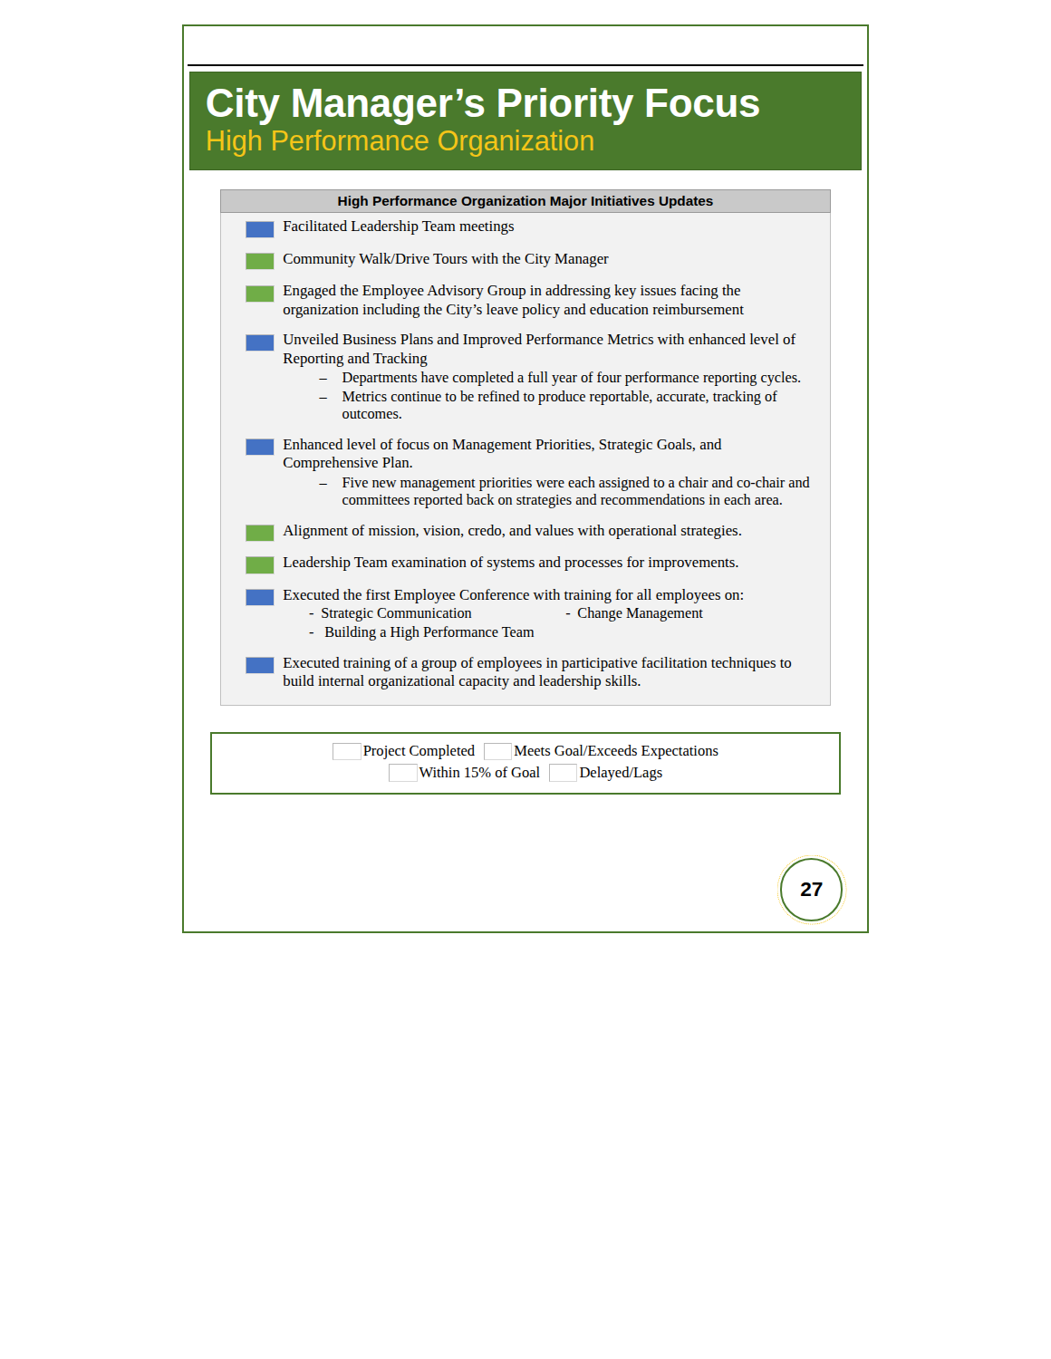City Manager’s Priority Focus
High Performance Organization
High Performance Organization Major Initiatives Updates
Facilitated Leadership Team meetings
Community Walk/Drive Tours with the City Manager
Engaged the Employee Advisory Group in addressing key issues facing the organization including the City’s leave policy and education reimbursement
Unveiled Business Plans and Improved Performance Metrics with enhanced level of Reporting and Tracking
–
Departments have completed a full year of four performance reporting cycles.
–
Metrics continue to be refined to produce reportable, accurate, tracking of outcomes.
Enhanced level of focus on Management Priorities, Strategic Goals, and Comprehensive Plan.
–
Five new management priorities were each assigned to a chair and co-chair and committees reported back on strategies and recommendations in each area.
Alignment of mission, vision, credo, and values with operational strategies.
Leadership Team examination of systems and processes for improvements.
Executed the first Employee Conference with training for all employees on:
-Strategic Communication
-Change Management
- Building a High Performance Team
Executed training of a group of employees in participative facilitation techniques to build internal organizational capacity and leadership skills.
Project Completed
Meets Goal/Exceeds Expectations
Within 15% of Goal
Delayed/Lags
27